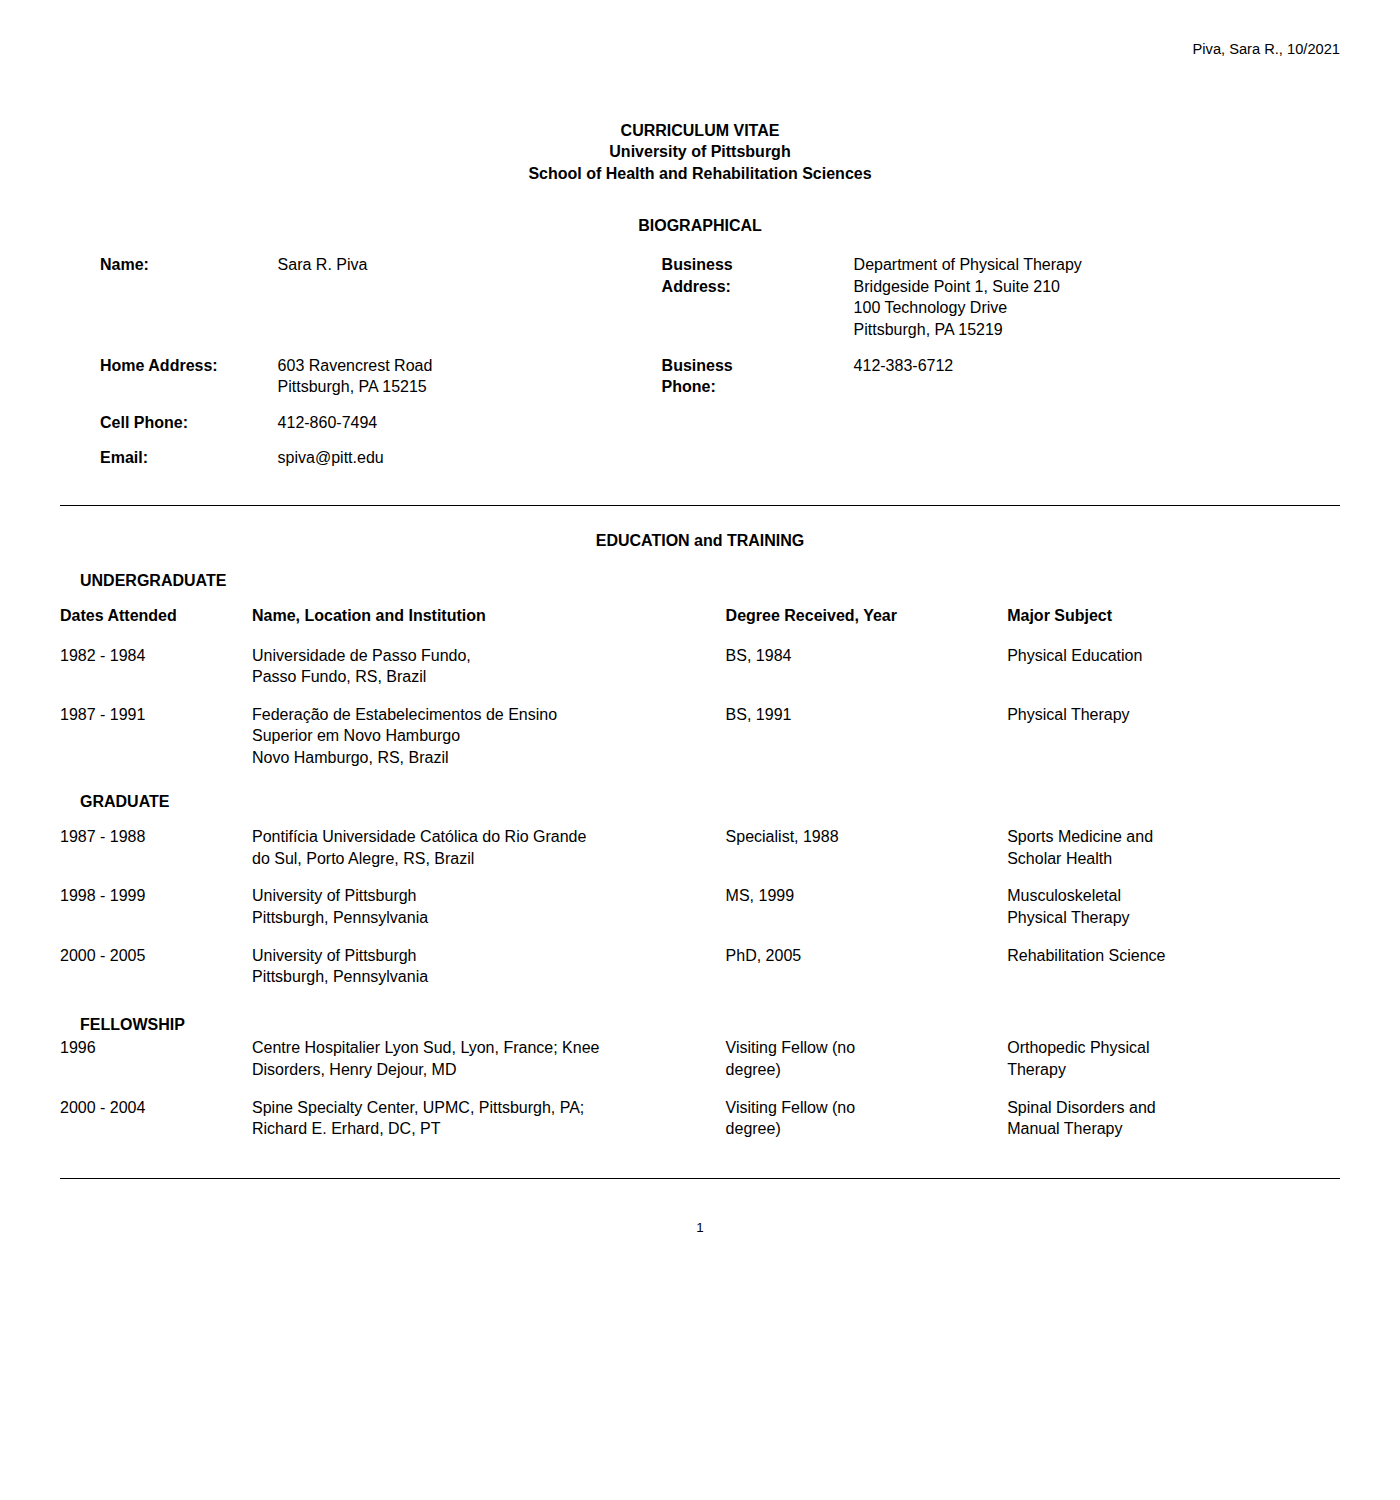Piva, Sara R., 10/2021
CURRICULUM VITAE
University of Pittsburgh
School of Health and Rehabilitation Sciences
BIOGRAPHICAL
| Name: | Sara R. Piva | Business Address: | Department of Physical Therapy Bridgeside Point 1, Suite 210 100 Technology Drive Pittsburgh, PA 15219 |
| Home Address: | 603 Ravencrest Road Pittsburgh, PA 15215 | Business Phone: | 412-383-6712 |
| Cell Phone: | 412-860-7494 | | |
| Email: | spiva@pitt.edu | | |
EDUCATION and TRAINING
UNDERGRADUATE
| Dates Attended | Name, Location and Institution | Degree Received, Year | Major Subject |
| 1982 - 1984 | Universidade de Passo Fundo, Passo Fundo, RS, Brazil | BS, 1984 | Physical Education |
| 1987 - 1991 | Federação de Estabelecimentos de Ensino Superior em Novo Hamburgo Novo Hamburgo, RS, Brazil | BS, 1991 | Physical Therapy |
GRADUATE
| 1987 - 1988 | Pontifícia Universidade Católica do Rio Grande do Sul, Porto Alegre, RS, Brazil | Specialist, 1988 | Sports Medicine and Scholar Health |
| 1998 - 1999 | University of Pittsburgh Pittsburgh, Pennsylvania | MS, 1999 | Musculoskeletal Physical Therapy |
| 2000 - 2005 | University of Pittsburgh Pittsburgh, Pennsylvania | PhD, 2005 | Rehabilitation Science |
FELLOWSHIP
| 1996 | Centre Hospitalier Lyon Sud, Lyon, France; Knee Disorders, Henry Dejour, MD | Visiting Fellow (no degree) | Orthopedic Physical Therapy |
| 2000 - 2004 | Spine Specialty Center, UPMC, Pittsburgh, PA; Richard E. Erhard, DC, PT | Visiting Fellow (no degree) | Spinal Disorders and Manual Therapy |
1